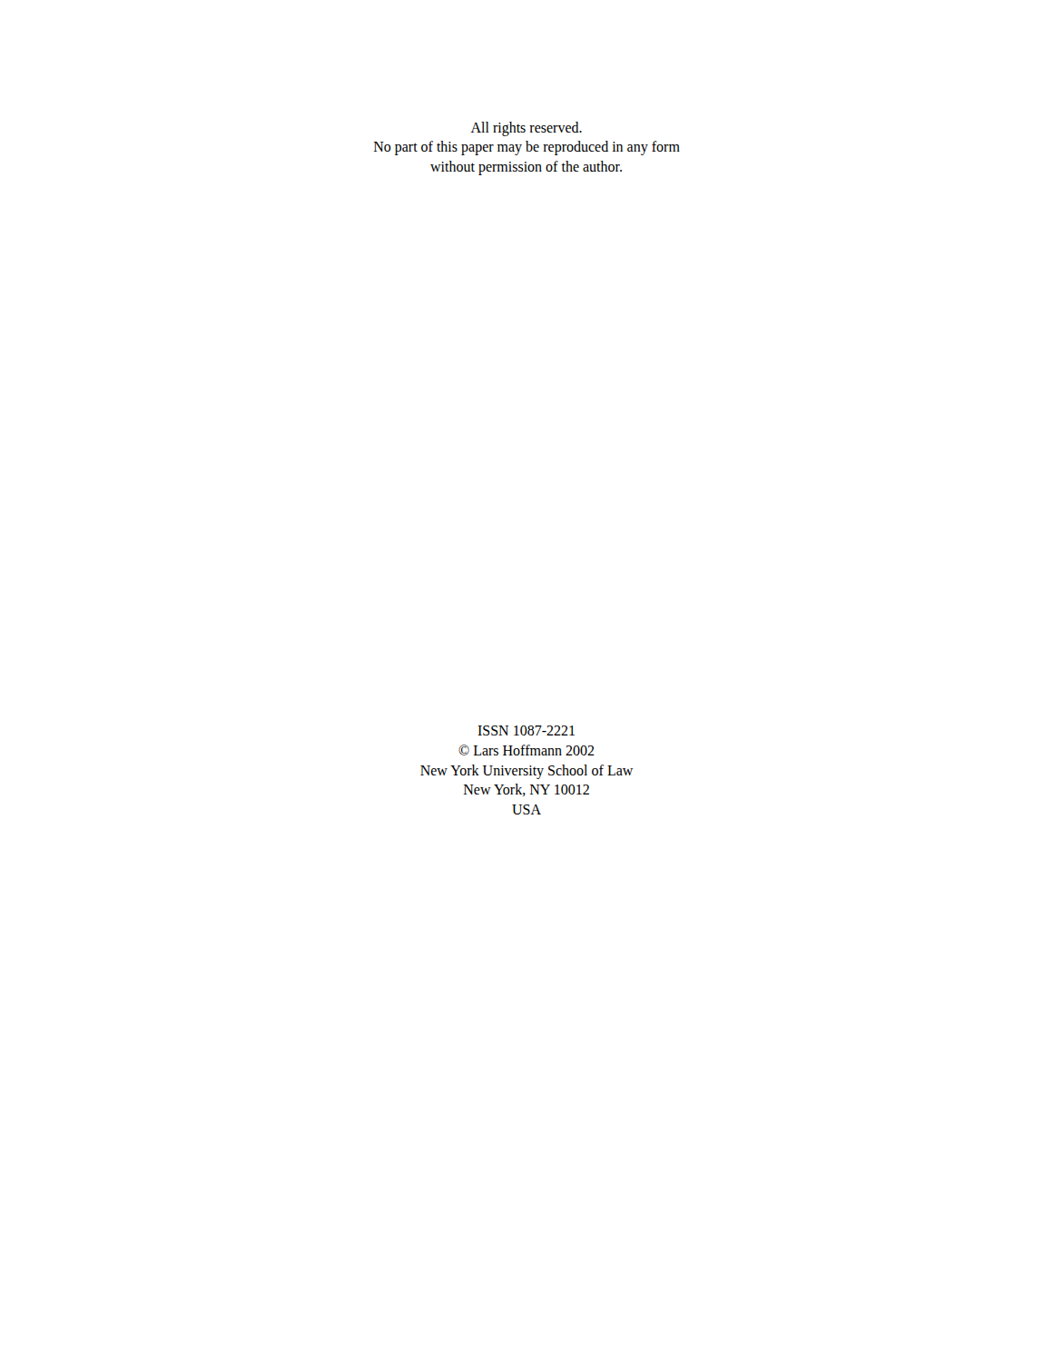All rights reserved.
No part of this paper may be reproduced in any form
without permission of the author.
ISSN 1087-2221
© Lars Hoffmann 2002
New York University School of Law
New York, NY 10012
USA